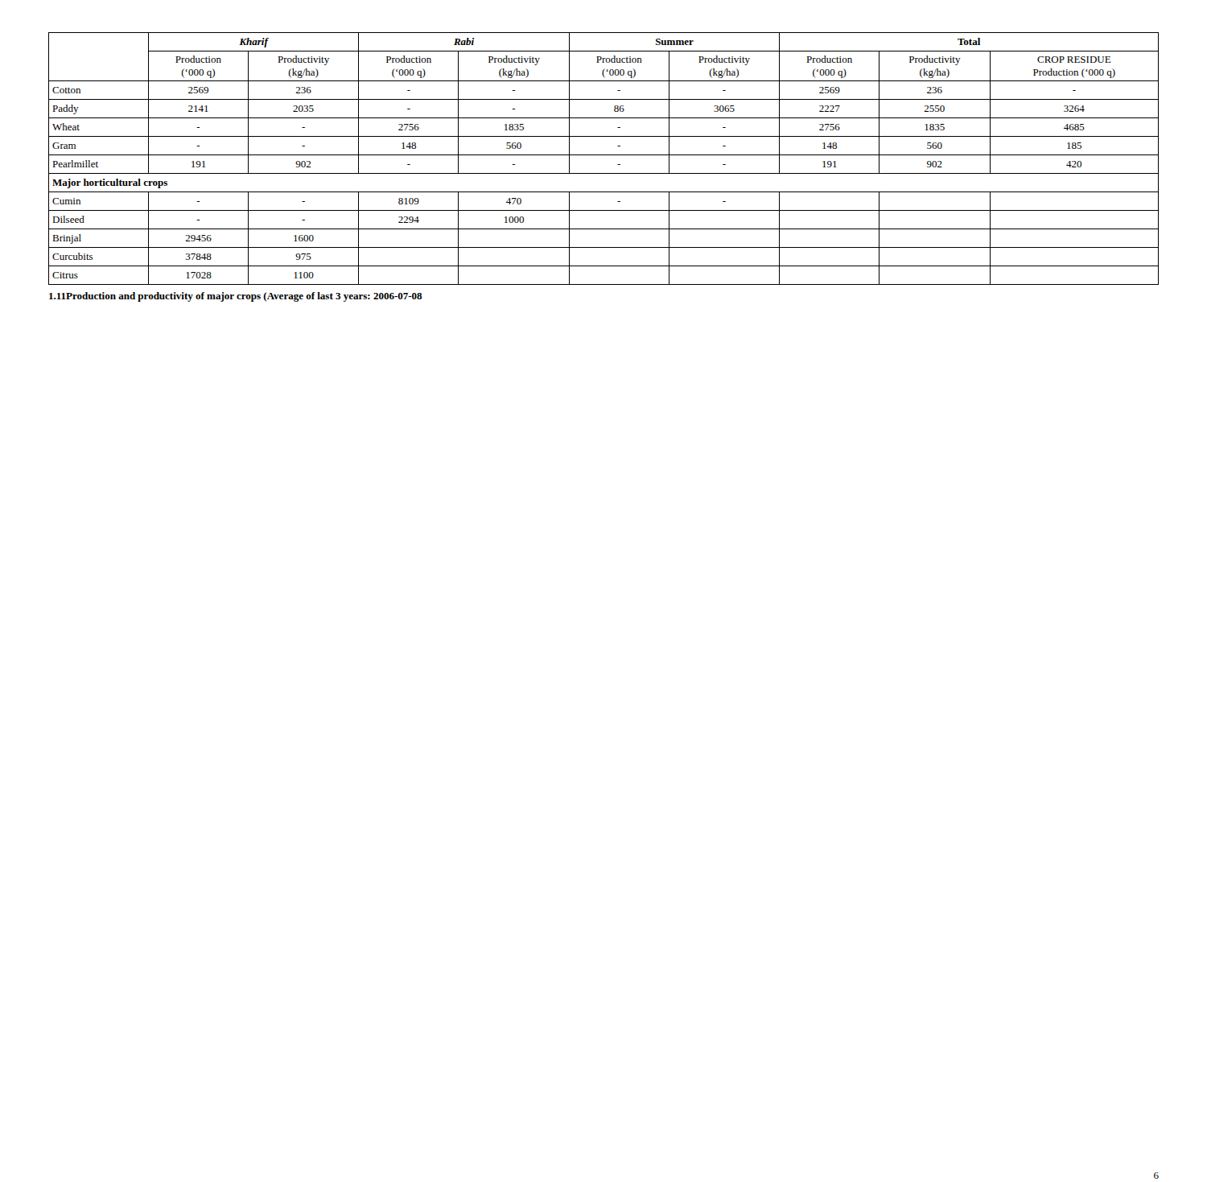| | Kharif | Rabi | Summer | Total |
| --- | --- | --- | --- | --- |
| Production (‘000 q) | Productivity (kg/ha) | Production (‘000 q) | Productivity (kg/ha) | Production (‘000 q) | Productivity (kg/ha) | Production (‘000 q) | Productivity (kg/ha) | CROP RESIDUE Production (‘000 q) |
| Cotton | 2569 | 236 | - | - | - | - | 2569 | 236 | - |
| Paddy | 2141 | 2035 | - | - | 86 | 3065 | 2227 | 2550 | 3264 |
| Wheat | - | - | 2756 | 1835 | - | - | 2756 | 1835 | 4685 |
| Gram | - | - | 148 | 560 | - | - | 148 | 560 | 185 |
| Pearlmillet | 191 | 902 | - | - | - | - | 191 | 902 | 420 |
| Major horticultural crops |
| Cumin | - | - | 8109 | 470 | - | - | | | |
| Dilseed | - | - | 2294 | 1000 | | | | | |
| Brinjal | 29456 | 1600 | | | | | | | |
| Curcubits | 37848 | 975 | | | | | | | |
| Citrus | 17028 | 1100 | | | | | | | |
1.11Production and productivity of major crops (Average of last 3 years: 2006-07-08
6